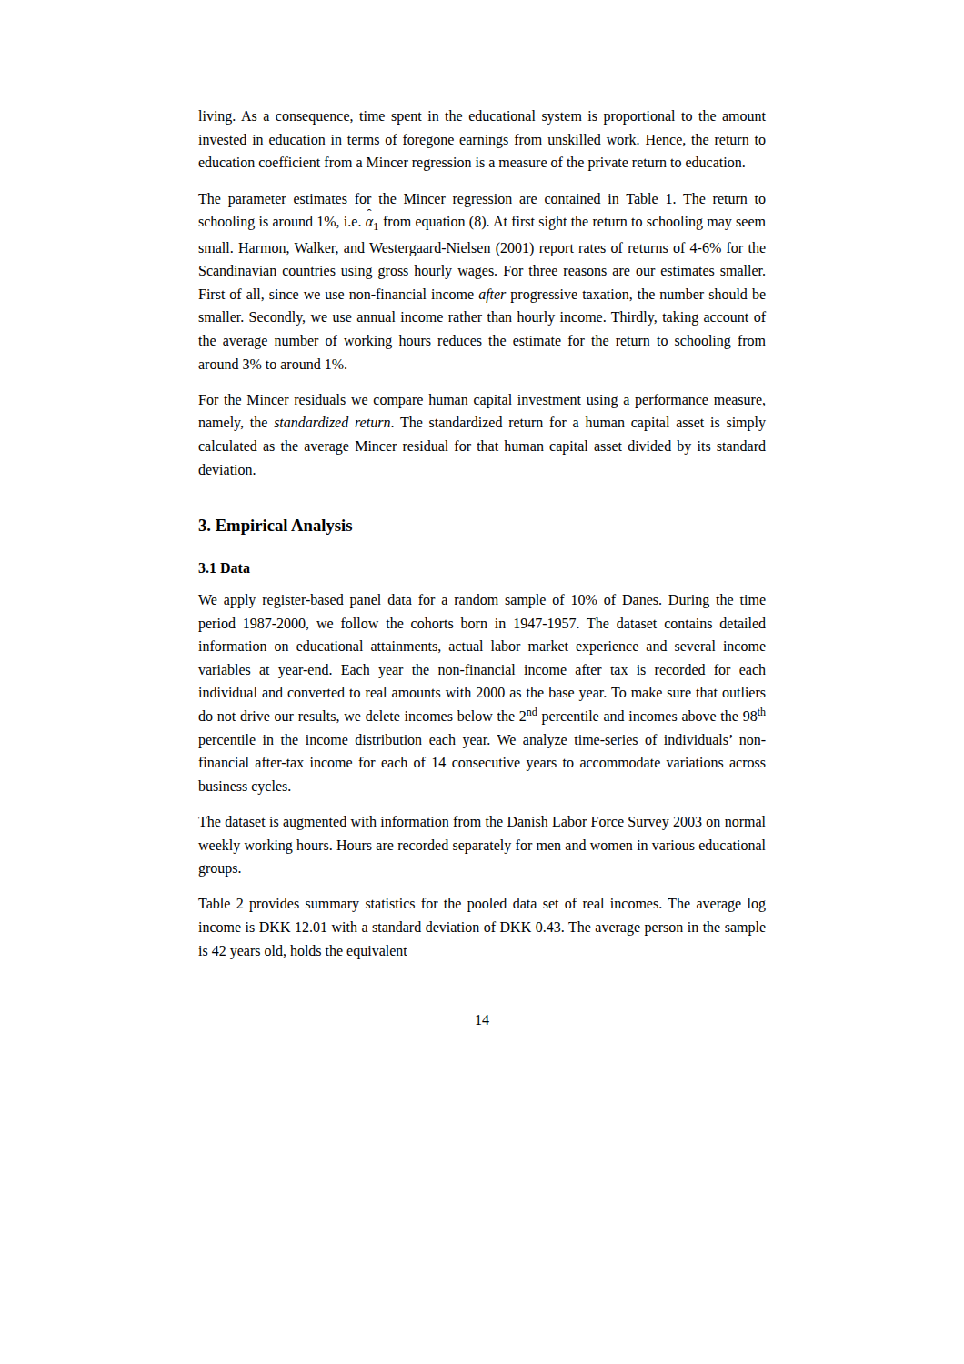living. As a consequence, time spent in the educational system is proportional to the amount invested in education in terms of foregone earnings from unskilled work. Hence, the return to education coefficient from a Mincer regression is a measure of the private return to education.
The parameter estimates for the Mincer regression are contained in Table 1. The return to schooling is around 1%, i.e. α1 from equation (8). At first sight the return to schooling may seem small. Harmon, Walker, and Westergaard-Nielsen (2001) report rates of returns of 4-6% for the Scandinavian countries using gross hourly wages. For three reasons are our estimates smaller. First of all, since we use non-financial income after progressive taxation, the number should be smaller. Secondly, we use annual income rather than hourly income. Thirdly, taking account of the average number of working hours reduces the estimate for the return to schooling from around 3% to around 1%.
For the Mincer residuals we compare human capital investment using a performance measure, namely, the standardized return. The standardized return for a human capital asset is simply calculated as the average Mincer residual for that human capital asset divided by its standard deviation.
3. Empirical Analysis
3.1 Data
We apply register-based panel data for a random sample of 10% of Danes. During the time period 1987-2000, we follow the cohorts born in 1947-1957. The dataset contains detailed information on educational attainments, actual labor market experience and several income variables at year-end. Each year the non-financial income after tax is recorded for each individual and converted to real amounts with 2000 as the base year. To make sure that outliers do not drive our results, we delete incomes below the 2nd percentile and incomes above the 98th percentile in the income distribution each year. We analyze time-series of individuals’ non-financial after-tax income for each of 14 consecutive years to accommodate variations across business cycles.
The dataset is augmented with information from the Danish Labor Force Survey 2003 on normal weekly working hours. Hours are recorded separately for men and women in various educational groups.
Table 2 provides summary statistics for the pooled data set of real incomes. The average log income is DKK 12.01 with a standard deviation of DKK 0.43. The average person in the sample is 42 years old, holds the equivalent
14